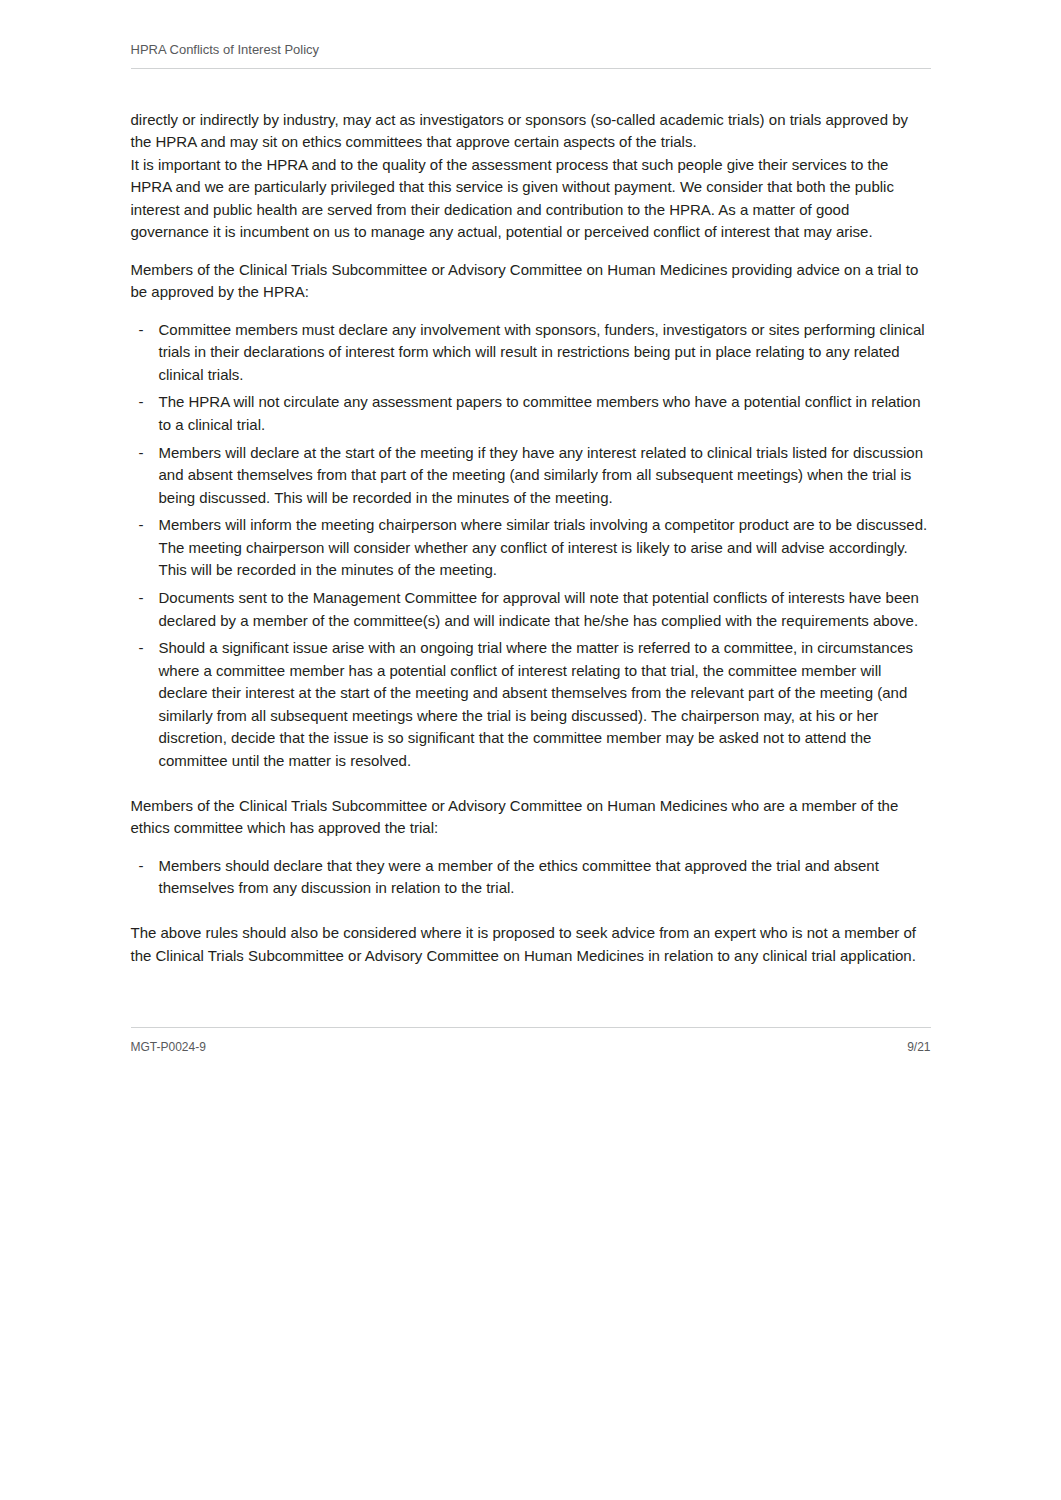HPRA Conflicts of Interest Policy
directly or indirectly by industry, may act as investigators or sponsors (so-called academic trials) on trials approved by the HPRA and may sit on ethics committees that approve certain aspects of the trials.
It is important to the HPRA and to the quality of the assessment process that such people give their services to the HPRA and we are particularly privileged that this service is given without payment. We consider that both the public interest and public health are served from their dedication and contribution to the HPRA. As a matter of good governance it is incumbent on us to manage any actual, potential or perceived conflict of interest that may arise.
Members of the Clinical Trials Subcommittee or Advisory Committee on Human Medicines providing advice on a trial to be approved by the HPRA:
Committee members must declare any involvement with sponsors, funders, investigators or sites performing clinical trials in their declarations of interest form which will result in restrictions being put in place relating to any related clinical trials.
The HPRA will not circulate any assessment papers to committee members who have a potential conflict in relation to a clinical trial.
Members will declare at the start of the meeting if they have any interest related to clinical trials listed for discussion and absent themselves from that part of the meeting (and similarly from all subsequent meetings) when the trial is being discussed. This will be recorded in the minutes of the meeting.
Members will inform the meeting chairperson where similar trials involving a competitor product are to be discussed. The meeting chairperson will consider whether any conflict of interest is likely to arise and will advise accordingly. This will be recorded in the minutes of the meeting.
Documents sent to the Management Committee for approval will note that potential conflicts of interests have been declared by a member of the committee(s) and will indicate that he/she has complied with the requirements above.
Should a significant issue arise with an ongoing trial where the matter is referred to a committee, in circumstances where a committee member has a potential conflict of interest relating to that trial, the committee member will declare their interest at the start of the meeting and absent themselves from the relevant part of the meeting (and similarly from all subsequent meetings where the trial is being discussed). The chairperson may, at his or her discretion, decide that the issue is so significant that the committee member may be asked not to attend the committee until the matter is resolved.
Members of the Clinical Trials Subcommittee or Advisory Committee on Human Medicines who are a member of the ethics committee which has approved the trial:
Members should declare that they were a member of the ethics committee that approved the trial and absent themselves from any discussion in relation to the trial.
The above rules should also be considered where it is proposed to seek advice from an expert who is not a member of the Clinical Trials Subcommittee or Advisory Committee on Human Medicines in relation to any clinical trial application.
MGT-P0024-9 9/21